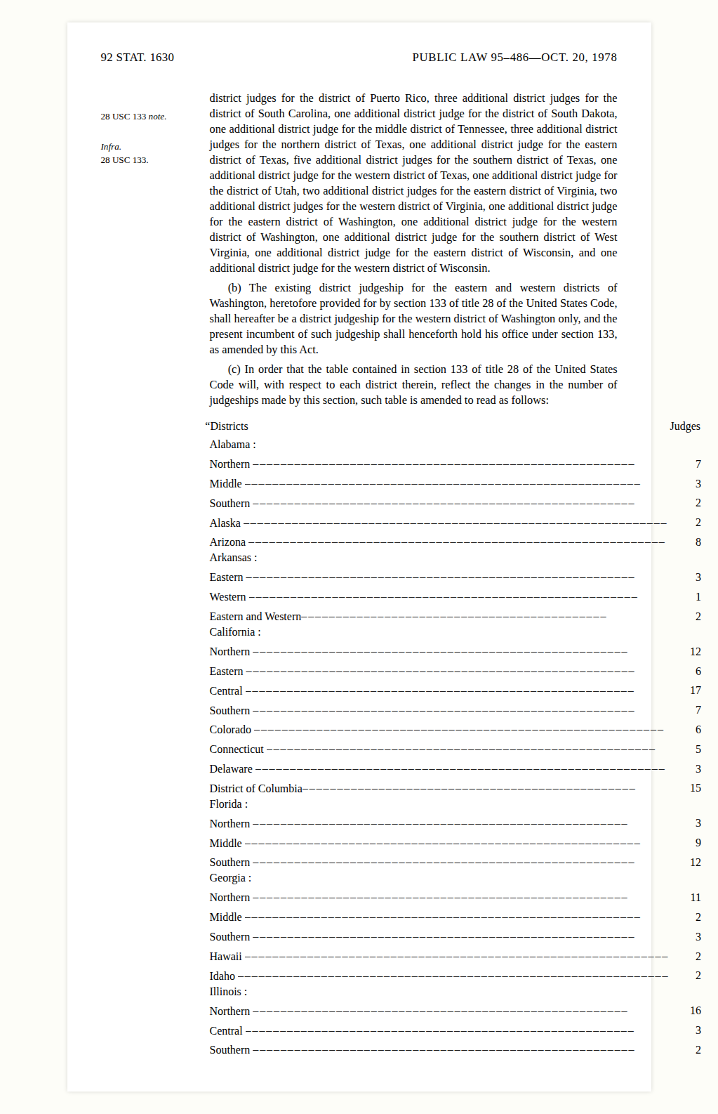92 STAT. 1630 PUBLIC LAW 95–486—OCT. 20, 1978
28 USC 133 note.
Infra.
28 USC 133.
district judges for the district of Puerto Rico, three additional district judges for the district of South Carolina, one additional district judge for the district of South Dakota, one additional district judge for the middle district of Tennessee, three additional district judges for the northern district of Texas, one additional district judge for the eastern district of Texas, five additional district judges for the southern district of Texas, one additional district judge for the western district of Texas, one additional district judge for the district of Utah, two additional district judges for the eastern district of Virginia, two additional district judges for the western district of Virginia, one additional district judge for the eastern district of Washington, one additional district judge for the western district of Washington, one additional district judge for the southern district of West Virginia, one additional district judge for the eastern district of Wisconsin, and one additional district judge for the western district of Wisconsin.
(b) The existing district judgeship for the eastern and western districts of Washington, heretofore provided for by section 133 of title 28 of the United States Code, shall hereafter be a district judgeship for the western district of Washington only, and the present incumbent of such judgeship shall henceforth hold his office under section 133, as amended by this Act.
(c) In order that the table contained in section 133 of title 28 of the United States Code will, with respect to each district therein, reflect the changes in the number of judgeships made by this section, such table is amended to read as follows:
| “ Districts | Judges |
| --- | --- |
| Alabama : | |
| Northern _______________________________________________________ | 7 |
| Middle _________________________________________________________ | 3 |
| Southern _______________________________________________________ | 2 |
| Alaska _____________________________________________________________ | 2 |
| Arizona ____________________________________________________________ | 8 |
| Arkansas : | |
| Eastern ________________________________________________________ | 3 |
| Western ________________________________________________________ | 1 |
| Eastern and Western ____________________________________________ | 2 |
| California : | |
| Northern ______________________________________________________ | 12 |
| Eastern ________________________________________________________ | 6 |
| Central ________________________________________________________ | 17 |
| Southern _______________________________________________________ | 7 |
| Colorado ___________________________________________________________ | 6 |
| Connecticut ________________________________________________________ | 5 |
| Delaware ___________________________________________________________ | 3 |
| District of Columbia ________________________________________________ | 15 |
| Florida : | |
| Northern ______________________________________________________ | 3 |
| Middle _________________________________________________________ | 9 |
| Southern _______________________________________________________ | 12 |
| Georgia : | |
| Northern ______________________________________________________ | 11 |
| Middle _________________________________________________________ | 2 |
| Southern _______________________________________________________ | 3 |
| Hawaii _____________________________________________________________ | 2 |
| Idaho ______________________________________________________________ | 2 |
| Illinois : | |
| Northern ______________________________________________________ | 16 |
| Central ________________________________________________________ | 3 |
| Southern _______________________________________________________ | 2 |